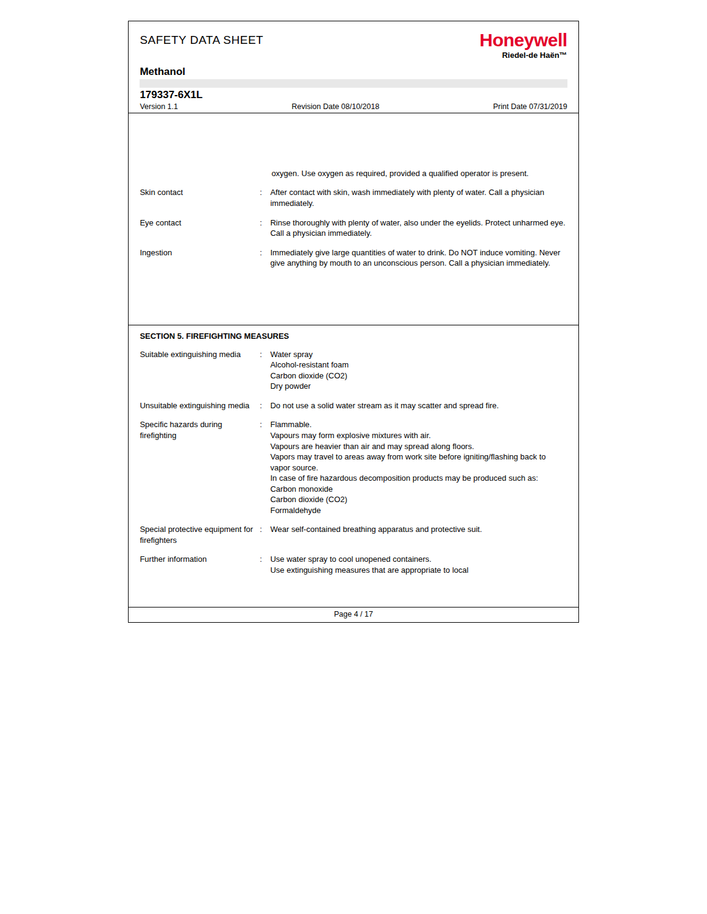SAFETY DATA SHEET
Honeywell
Riedel-de Haën™
Methanol
179337-6X1L
Version 1.1
Revision Date 08/10/2018
Print Date 07/31/2019
oxygen. Use oxygen as required, provided a qualified operator is present.
| Skin contact | : | After contact with skin, wash immediately with plenty of water. Call a physician immediately. |
| Eye contact | : | Rinse thoroughly with plenty of water, also under the eyelids. Protect unharmed eye. Call a physician immediately. |
| Ingestion | : | Immediately give large quantities of water to drink. Do NOT induce vomiting. Never give anything by mouth to an unconscious person. Call a physician immediately. |
SECTION 5. FIREFIGHTING MEASURES
| Suitable extinguishing media | : | Water spray Alcohol-resistant foam Carbon dioxide (CO2) Dry powder |
| Unsuitable extinguishing media | : | Do not use a solid water stream as it may scatter and spread fire. |
| Specific hazards during firefighting | : | Flammable. Vapours may form explosive mixtures with air. Vapours are heavier than air and may spread along floors. Vapors may travel to areas away from work site before igniting/flashing back to vapor source. In case of fire hazardous decomposition products may be produced such as: Carbon monoxide Carbon dioxide (CO2) Formaldehyde |
| Special protective equipment for firefighters | : | Wear self-contained breathing apparatus and protective suit. |
| Further information | : | Use water spray to cool unopened containers. Use extinguishing measures that are appropriate to local |
Page 4 / 17